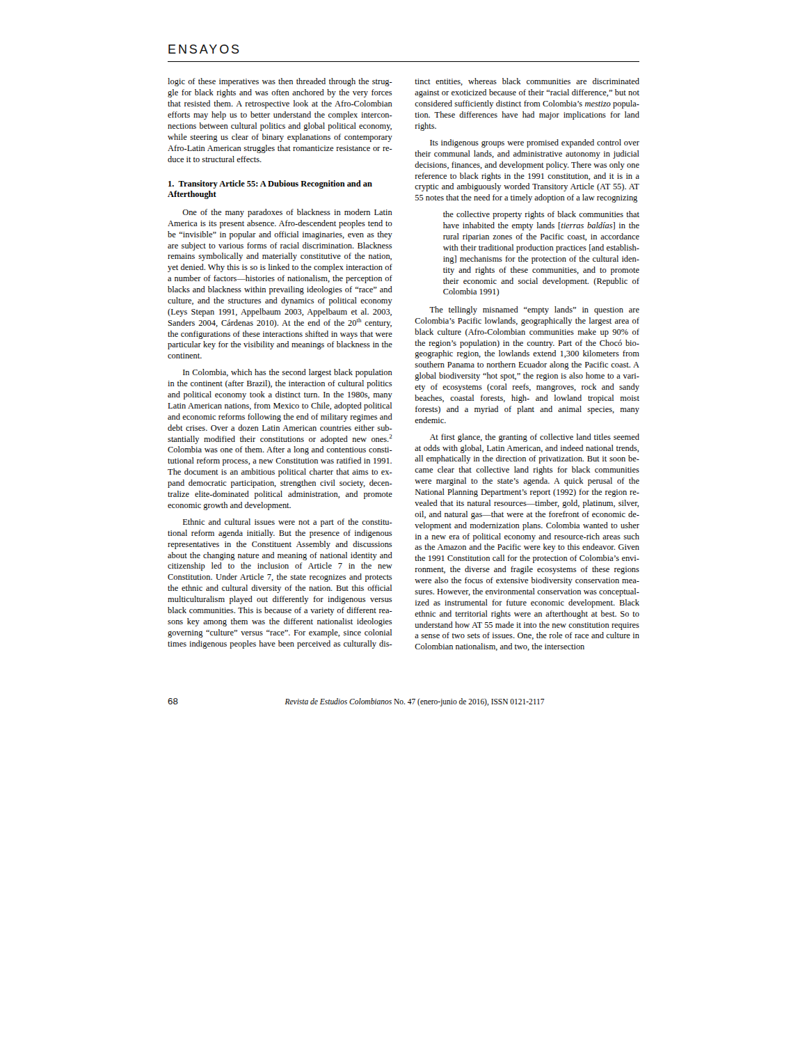ENSAYOS
logic of these imperatives was then threaded through the struggle for black rights and was often anchored by the very forces that resisted them. A retrospective look at the Afro-Colombian efforts may help us to better understand the complex interconnections between cultural politics and global political economy, while steering us clear of binary explanations of contemporary Afro-Latin American struggles that romanticize resistance or reduce it to structural effects.
1. Transitory Article 55: A Dubious Recognition and an Afterthought
One of the many paradoxes of blackness in modern Latin America is its present absence. Afro-descendent peoples tend to be “invisible” in popular and official imaginaries, even as they are subject to various forms of racial discrimination. Blackness remains symbolically and materially constitutive of the nation, yet denied. Why this is so is linked to the complex interaction of a number of factors—histories of nationalism, the perception of blacks and blackness within prevailing ideologies of “race” and culture, and the structures and dynamics of political economy (Leys Stepan 1991, Appelbaum 2003, Appelbaum et al. 2003, Sanders 2004, Cárdenas 2010). At the end of the 20th century, the configurations of these interactions shifted in ways that were particular key for the visibility and meanings of blackness in the continent.
In Colombia, which has the second largest black population in the continent (after Brazil), the interaction of cultural politics and political economy took a distinct turn. In the 1980s, many Latin American nations, from Mexico to Chile, adopted political and economic reforms following the end of military regimes and debt crises. Over a dozen Latin American countries either substantially modified their constitutions or adopted new ones.2 Colombia was one of them. After a long and contentious constitutional reform process, a new Constitution was ratified in 1991. The document is an ambitious political charter that aims to expand democratic participation, strengthen civil society, decentralize elite-dominated political administration, and promote economic growth and development.
Ethnic and cultural issues were not a part of the constitutional reform agenda initially. But the presence of indigenous representatives in the Constituent Assembly and discussions about the changing nature and meaning of national identity and citizenship led to the inclusion of Article 7 in the new Constitution. Under Article 7, the state recognizes and protects the ethnic and cultural diversity of the nation. But this official multiculturalism played out differently for indigenous versus black communities. This is because of a variety of different reasons key among them was the different nationalist ideologies governing “culture” versus “race”. For example, since colonial times indigenous peoples have been perceived as culturally distinct entities, whereas black communities are discriminated against or exoticized because of their “racial difference,” but not considered sufficiently distinct from Colombia’s mestizo population. These differences have had major implications for land rights.
Its indigenous groups were promised expanded control over their communal lands, and administrative autonomy in judicial decisions, finances, and development policy. There was only one reference to black rights in the 1991 constitution, and it is in a cryptic and ambiguously worded Transitory Article (AT 55). AT 55 notes that the need for a timely adoption of a law recognizing
the collective property rights of black communities that have inhabited the empty lands [tierras baldías] in the rural riparian zones of the Pacific coast, in accordance with their traditional production practices [and establishing] mechanisms for the protection of the cultural identity and rights of these communities, and to promote their economic and social development. (Republic of Colombia 1991)
The tellingly misnamed “empty lands” in question are Colombia’s Pacific lowlands, geographically the largest area of black culture (Afro-Colombian communities make up 90% of the region’s population) in the country. Part of the Chocó biogeographic region, the lowlands extend 1,300 kilometers from southern Panama to northern Ecuador along the Pacific coast. A global biodiversity “hot spot,” the region is also home to a variety of ecosystems (coral reefs, mangroves, rock and sandy beaches, coastal forests, high- and lowland tropical moist forests) and a myriad of plant and animal species, many endemic.
At first glance, the granting of collective land titles seemed at odds with global, Latin American, and indeed national trends, all emphatically in the direction of privatization. But it soon became clear that collective land rights for black communities were marginal to the state’s agenda. A quick perusal of the National Planning Department’s report (1992) for the region revealed that its natural resources—timber, gold, platinum, silver, oil, and natural gas—that were at the forefront of economic development and modernization plans. Colombia wanted to usher in a new era of political economy and resource-rich areas such as the Amazon and the Pacific were key to this endeavor. Given the 1991 Constitution call for the protection of Colombia’s environment, the diverse and fragile ecosystems of these regions were also the focus of extensive biodiversity conservation measures. However, the environmental conservation was conceptualized as instrumental for future economic development. Black ethnic and territorial rights were an afterthought at best. So to understand how AT 55 made it into the new constitution requires a sense of two sets of issues. One, the role of race and culture in Colombian nationalism, and two, the intersection
68
Revista de Estudios Colombianos No. 47 (enero-junio de 2016), ISSN 0121-2117